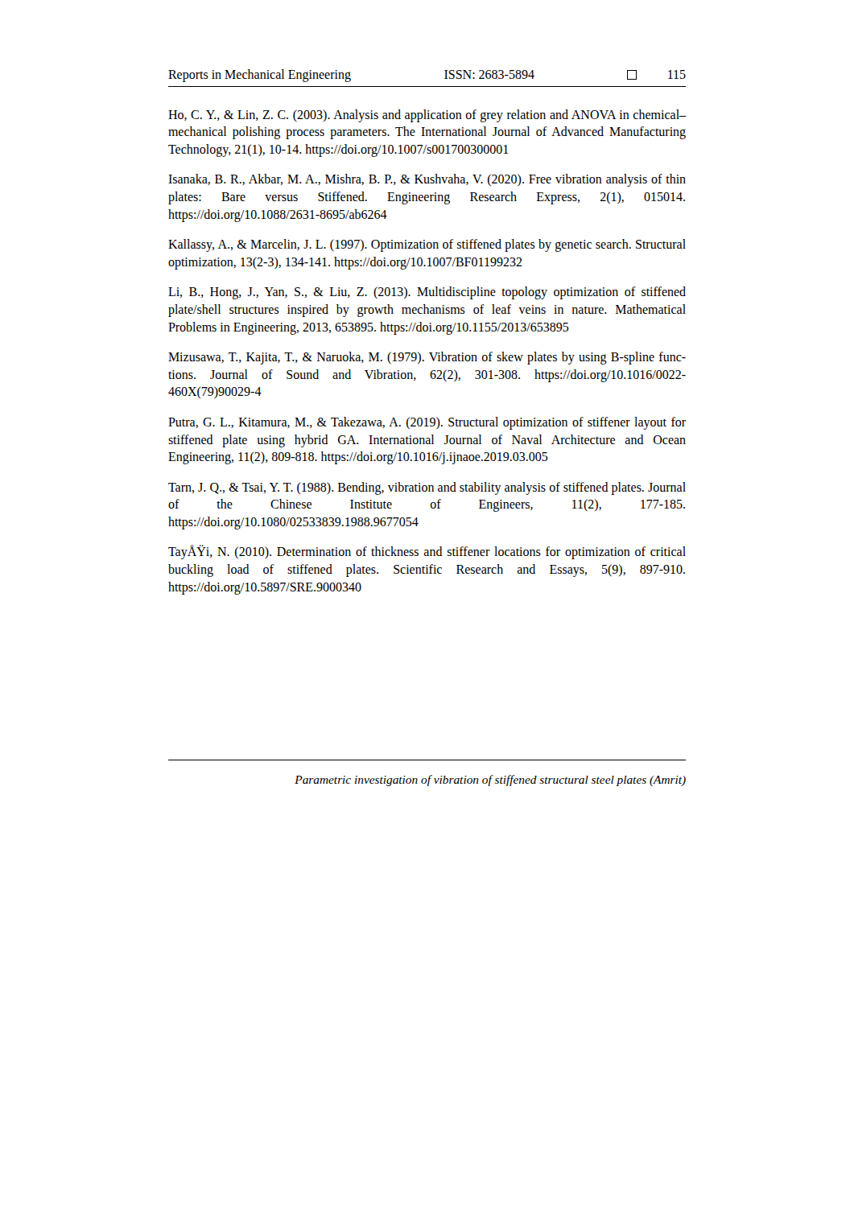Reports in Mechanical Engineering ISSN: 2683-5894 115
Ho, C. Y., & Lin, Z. C. (2003). Analysis and application of grey relation and ANOVA in chemical–mechanical polishing process parameters. The International Journal of Advanced Manufacturing Technology, 21(1), 10-14. https://doi.org/10.1007/s001700300001
Isanaka, B. R., Akbar, M. A., Mishra, B. P., & Kushvaha, V. (2020). Free vibration analysis of thin plates: Bare versus Stiffened. Engineering Research Express, 2(1), 015014. https://doi.org/10.1088/2631-8695/ab6264
Kallassy, A., & Marcelin, J. L. (1997). Optimization of stiffened plates by genetic search. Structural optimization, 13(2-3), 134-141. https://doi.org/10.1007/BF01199232
Li, B., Hong, J., Yan, S., & Liu, Z. (2013). Multidiscipline topology optimization of stiffened plate/shell structures inspired by growth mechanisms of leaf veins in nature. Mathematical Problems in Engineering, 2013, 653895. https://doi.org/10.1155/2013/653895
Mizusawa, T., Kajita, T., & Naruoka, M. (1979). Vibration of skew plates by using B-spline functions. Journal of Sound and Vibration, 62(2), 301-308. https://doi.org/10.1016/0022-460X(79)90029-4
Putra, G. L., Kitamura, M., & Takezawa, A. (2019). Structural optimization of stiffener layout for stiffened plate using hybrid GA. International Journal of Naval Architecture and Ocean Engineering, 11(2), 809-818. https://doi.org/10.1016/j.ijnaoe.2019.03.005
Tarn, J. Q., & Tsai, Y. T. (1988). Bending, vibration and stability analysis of stiffened plates. Journal of the Chinese Institute of Engineers, 11(2), 177-185. https://doi.org/10.1080/02533839.1988.9677054
TayÅŸi, N. (2010). Determination of thickness and stiffener locations for optimization of critical buckling load of stiffened plates. Scientific Research and Essays, 5(9), 897-910. https://doi.org/10.5897/SRE.9000340
Parametric investigation of vibration of stiffened structural steel plates (Amrit)